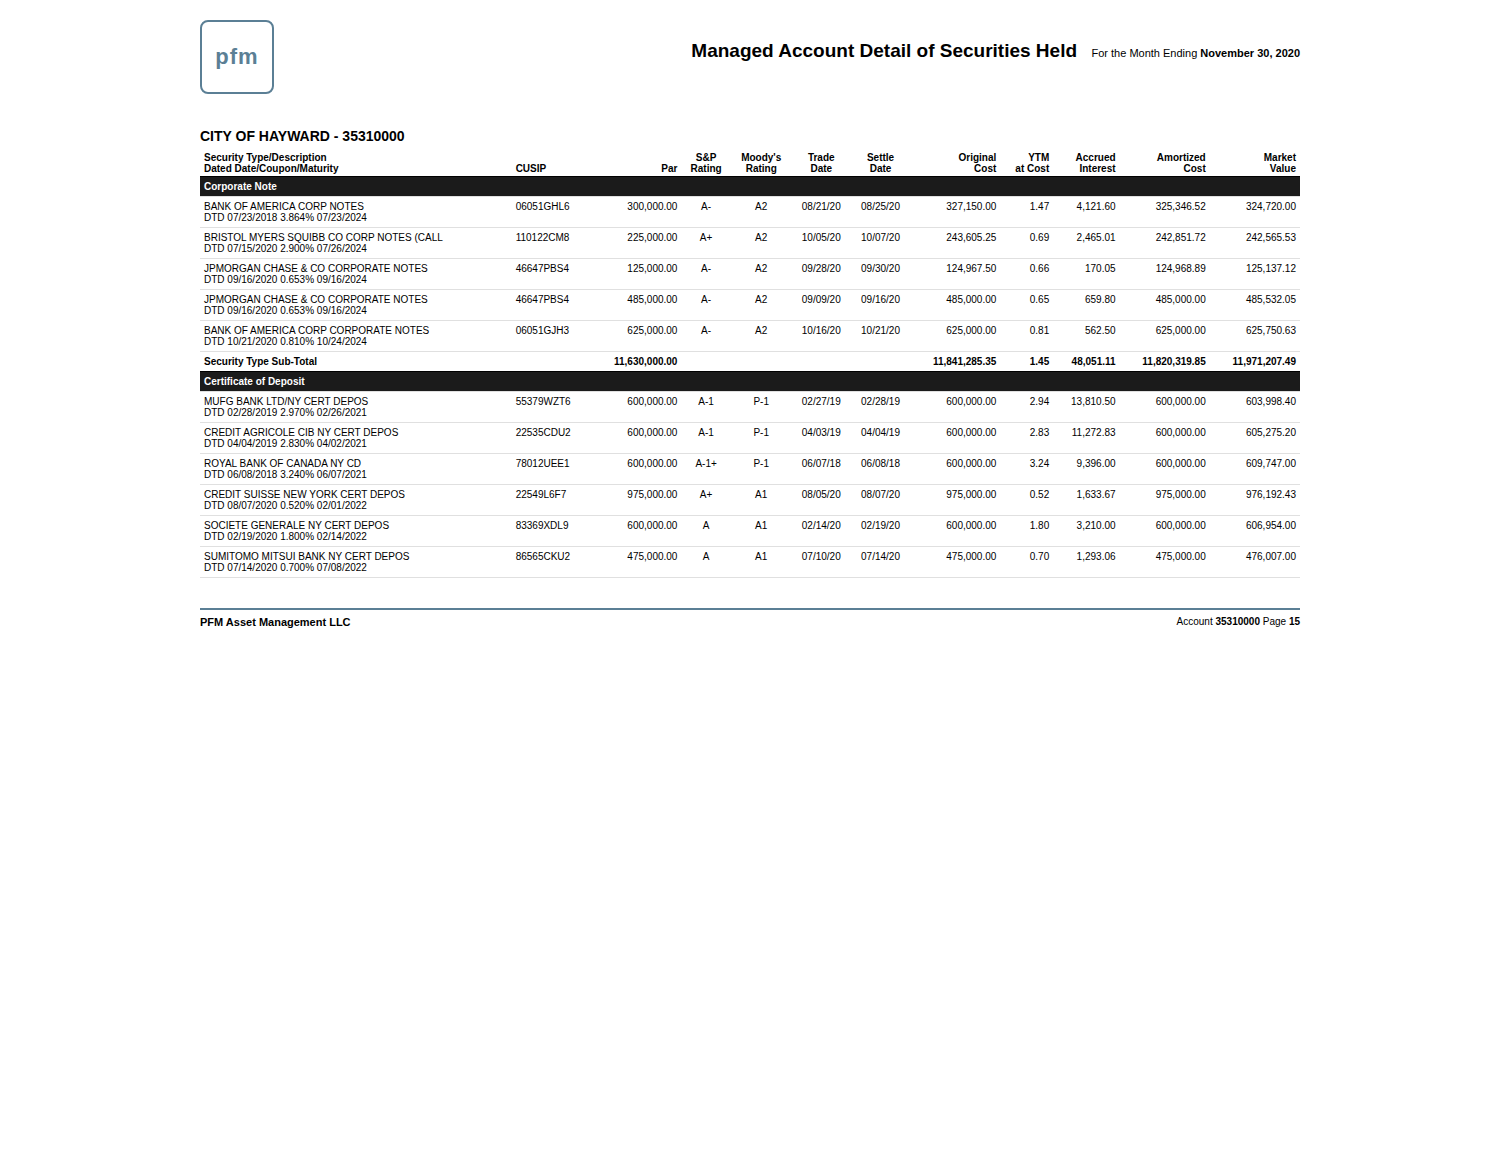pfm
Managed Account Detail of Securities Held
For the Month Ending November 30, 2020
CITY OF HAYWARD - 35310000
| Security Type/Description Dated Date/Coupon/Maturity | CUSIP | Par | S&P Rating | Moody's Rating | Trade Date | Settle Date | Original Cost | YTM at Cost | Accrued Interest | Amortized Cost | Market Value |
| --- | --- | --- | --- | --- | --- | --- | --- | --- | --- | --- | --- |
| Corporate Note |
| BANK OF AMERICA CORP NOTES DTD 07/23/2018 3.864% 07/23/2024 | 06051GHL6 | 300,000.00 | A- | A2 | 08/21/20 | 08/25/20 | 327,150.00 | 1.47 | 4,121.60 | 325,346.52 | 324,720.00 |
| BRISTOL MYERS SQUIBB CO CORP NOTES (CALL DTD 07/15/2020 2.900% 07/26/2024 | 110122CM8 | 225,000.00 | A+ | A2 | 10/05/20 | 10/07/20 | 243,605.25 | 0.69 | 2,465.01 | 242,851.72 | 242,565.53 |
| JPMORGAN CHASE & CO CORPORATE NOTES DTD 09/16/2020 0.653% 09/16/2024 | 46647PBS4 | 125,000.00 | A- | A2 | 09/28/20 | 09/30/20 | 124,967.50 | 0.66 | 170.05 | 124,968.89 | 125,137.12 |
| JPMORGAN CHASE & CO CORPORATE NOTES DTD 09/16/2020 0.653% 09/16/2024 | 46647PBS4 | 485,000.00 | A- | A2 | 09/09/20 | 09/16/20 | 485,000.00 | 0.65 | 659.80 | 485,000.00 | 485,532.05 |
| BANK OF AMERICA CORP CORPORATE NOTES DTD 10/21/2020 0.810% 10/24/2024 | 06051GJH3 | 625,000.00 | A- | A2 | 10/16/20 | 10/21/20 | 625,000.00 | 0.81 | 562.50 | 625,000.00 | 625,750.63 |
| Security Type Sub-Total | | 11,630,000.00 | | | | | 11,841,285.35 | 1.45 | 48,051.11 | 11,820,319.85 | 11,971,207.49 |
| Certificate of Deposit |
| MUFG BANK LTD/NY CERT DEPOS DTD 02/28/2019 2.970% 02/26/2021 | 55379WZT6 | 600,000.00 | A-1 | P-1 | 02/27/19 | 02/28/19 | 600,000.00 | 2.94 | 13,810.50 | 600,000.00 | 603,998.40 |
| CREDIT AGRICOLE CIB NY CERT DEPOS DTD 04/04/2019 2.830% 04/02/2021 | 22535CDU2 | 600,000.00 | A-1 | P-1 | 04/03/19 | 04/04/19 | 600,000.00 | 2.83 | 11,272.83 | 600,000.00 | 605,275.20 |
| ROYAL BANK OF CANADA NY CD DTD 06/08/2018 3.240% 06/07/2021 | 78012UEE1 | 600,000.00 | A-1+ | P-1 | 06/07/18 | 06/08/18 | 600,000.00 | 3.24 | 9,396.00 | 600,000.00 | 609,747.00 |
| CREDIT SUISSE NEW YORK CERT DEPOS DTD 08/07/2020 0.520% 02/01/2022 | 22549L6F7 | 975,000.00 | A+ | A1 | 08/05/20 | 08/07/20 | 975,000.00 | 0.52 | 1,633.67 | 975,000.00 | 976,192.43 |
| SOCIETE GENERALE NY CERT DEPOS DTD 02/19/2020 1.800% 02/14/2022 | 83369XDL9 | 600,000.00 | A | A1 | 02/14/20 | 02/19/20 | 600,000.00 | 1.80 | 3,210.00 | 600,000.00 | 606,954.00 |
| SUMITOMO MITSUI BANK NY CERT DEPOS DTD 07/14/2020 0.700% 07/08/2022 | 86565CKU2 | 475,000.00 | A | A1 | 07/10/20 | 07/14/20 | 475,000.00 | 0.70 | 1,293.06 | 475,000.00 | 476,007.00 |
PFM Asset Management LLC Account 35310000 Page 15